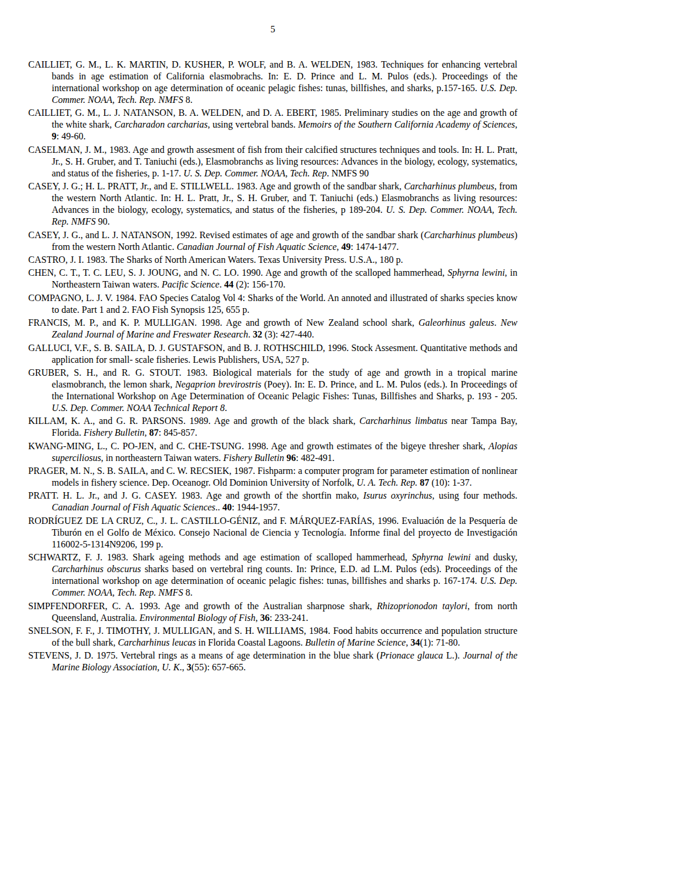5
CAILLIET, G. M., L. K. MARTIN, D. KUSHER, P. WOLF, and B. A. WELDEN, 1983. Techniques for enhancing vertebral bands in age estimation of California elasmobrachs. In: E. D. Prince and L. M. Pulos (eds.). Proceedings of the international workshop on age determination of oceanic pelagic fishes: tunas, billfishes, and sharks, p.157-165. U.S. Dep. Commer. NOAA, Tech. Rep. NMFS 8.
CAILLIET, G. M., L. J. NATANSON, B. A. WELDEN, and D. A. EBERT, 1985. Preliminary studies on the age and growth of the white shark, Carcharadon carcharias, using vertebral bands. Memoirs of the Southern California Academy of Sciences, 9: 49-60.
CASELMAN, J. M., 1983. Age and growth assesment of fish from their calcified structures techniques and tools. In: H. L. Pratt, Jr., S. H. Gruber, and T. Taniuchi (eds.), Elasmobranchs as living resources: Advances in the biology, ecology, systematics, and status of the fisheries, p. 1-17. U. S. Dep. Commer. NOAA, Tech. Rep. NMFS 90
CASEY, J. G.; H. L. PRATT, Jr., and E. STILLWELL. 1983. Age and growth of the sandbar shark, Carcharhinus plumbeus, from the western North Atlantic. In: H. L. Pratt, Jr., S. H. Gruber, and T. Taniuchi (eds.) Elasmobranchs as living resources: Advances in the biology, ecology, systematics, and status of the fisheries, p 189-204. U. S. Dep. Commer. NOAA, Tech. Rep. NMFS 90.
CASEY, J. G., and L. J. NATANSON, 1992. Revised estimates of age and growth of the sandbar shark (Carcharhinus plumbeus) from the western North Atlantic. Canadian Journal of Fish Aquatic Science, 49: 1474-1477.
CASTRO, J. I. 1983. The Sharks of North American Waters. Texas University Press. U.S.A., 180 p.
CHEN, C. T., T. C. LEU, S. J. JOUNG, and N. C. LO. 1990. Age and growth of the scalloped hammerhead, Sphyrna lewini, in Northeastern Taiwan waters. Pacific Science. 44 (2): 156-170.
COMPAGNO, L. J. V. 1984. FAO Species Catalog Vol 4: Sharks of the World. An annoted and illustrated of sharks species know to date. Part 1 and 2. FAO Fish Synopsis 125, 655 p.
FRANCIS, M. P., and K. P. MULLIGAN. 1998. Age and growth of New Zealand school shark, Galeorhinus galeus. New Zealand Journal of Marine and Freswater Research. 32 (3): 427-440.
GALLUCI, V.F., S. B. SAILA, D. J. GUSTAFSON, and B. J. ROTHSCHILD, 1996. Stock Assesment. Quantitative methods and application for small- scale fisheries. Lewis Publishers, USA, 527 p.
GRUBER, S. H., and R. G. STOUT. 1983. Biological materials for the study of age and growth in a tropical marine elasmobranch, the lemon shark, Negaprion brevirostris (Poey). In: E. D. Prince, and L. M. Pulos (eds.). In Proceedings of the International Workshop on Age Determination of Oceanic Pelagic Fishes: Tunas, Billfishes and Sharks, p. 193 - 205. U.S. Dep. Commer. NOAA Technical Report 8.
KILLAM, K. A., and G. R. PARSONS. 1989. Age and growth of the black shark, Carcharhinus limbatus near Tampa Bay, Florida. Fishery Bulletin, 87: 845-857.
KWANG-MING, L., C. PO-JEN, and C. CHE-TSUNG. 1998. Age and growth estimates of the bigeye thresher shark, Alopias superciliosus, in northeastern Taiwan waters. Fishery Bulletin 96: 482-491.
PRAGER, M. N., S. B. SAILA, and C. W. RECSIEK, 1987. Fishparm: a computer program for parameter estimation of nonlinear models in fishery science. Dep. Oceanogr. Old Dominion University of Norfolk, U. A. Tech. Rep. 87 (10): 1-37.
PRATT. H. L. Jr., and J. G. CASEY. 1983. Age and growth of the shortfin mako, Isurus oxyrinchus, using four methods. Canadian Journal of Fish Aquatic Sciences.. 40: 1944-1957.
RODRÍGUEZ DE LA CRUZ, C., J. L. CASTILLO-GÉNIZ, and F. MÁRQUEZ-FARÍAS, 1996. Evaluación de la Pesquería de Tiburón en el Golfo de México. Consejo Nacional de Ciencia y Tecnología. Informe final del proyecto de Investigación 116002-5-1314N9206, 199 p.
SCHWARTZ, F. J. 1983. Shark ageing methods and age estimation of scalloped hammerhead, Sphyrna lewini and dusky, Carcharhinus obscurus sharks based on vertebral ring counts. In: Prince, E.D. ad L.M. Pulos (eds). Proceedings of the international workshop on age determination of oceanic pelagic fishes: tunas, billfishes and sharks p. 167-174. U.S. Dep. Commer. NOAA, Tech. Rep. NMFS 8.
SIMPFENDORFER, C. A. 1993. Age and growth of the Australian sharpnose shark, Rhizoprionodon taylori, from north Queensland, Australia. Environmental Biology of Fish, 36: 233-241.
SNELSON, F. F., J. TIMOTHY, J. MULLIGAN, and S. H. WILLIAMS, 1984. Food habits occurrence and population structure of the bull shark, Carcharhinus leucas in Florida Coastal Lagoons. Bulletin of Marine Science, 34(1): 71-80.
STEVENS, J. D. 1975. Vertebral rings as a means of age determination in the blue shark (Prionace glauca L.). Journal of the Marine Biology Association, U. K., 3(55): 657-665.